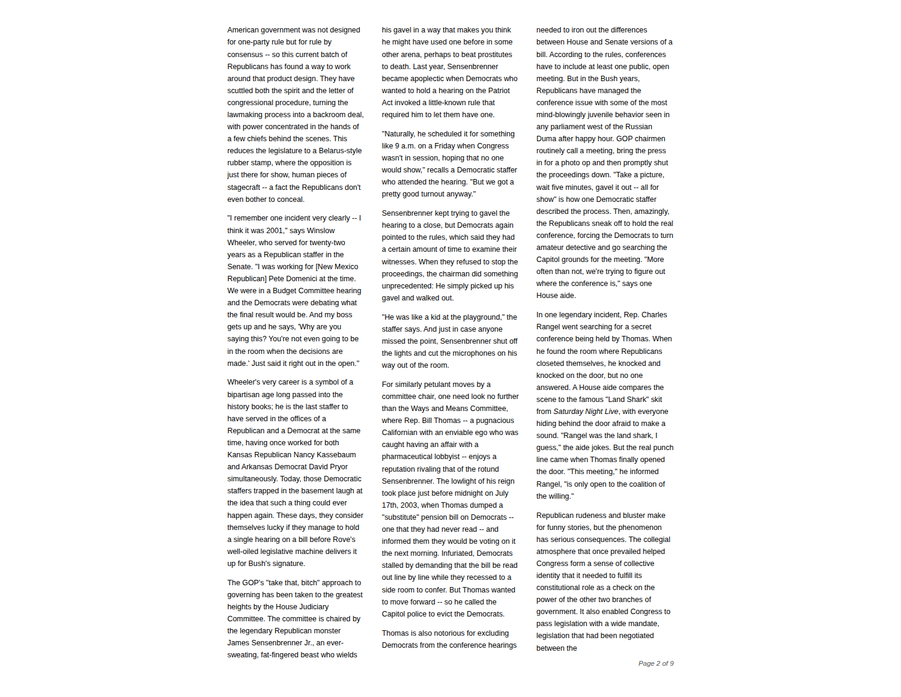American government was not designed for one-party rule but for rule by consensus -- so this current batch of Republicans has found a way to work around that product design. They have scuttled both the spirit and the letter of congressional procedure, turning the lawmaking process into a backroom deal, with power concentrated in the hands of a few chiefs behind the scenes. This reduces the legislature to a Belarus-style rubber stamp, where the opposition is just there for show, human pieces of stagecraft -- a fact the Republicans don't even bother to conceal.
"I remember one incident very clearly -- I think it was 2001," says Winslow Wheeler, who served for twenty-two years as a Republican staffer in the Senate. "I was working for [New Mexico Republican] Pete Domenici at the time. We were in a Budget Committee hearing and the Democrats were debating what the final result would be. And my boss gets up and he says, 'Why are you saying this? You're not even going to be in the room when the decisions are made.' Just said it right out in the open."
Wheeler's very career is a symbol of a bipartisan age long passed into the history books; he is the last staffer to have served in the offices of a Republican and a Democrat at the same time, having once worked for both Kansas Republican Nancy Kassebaum and Arkansas Democrat David Pryor simultaneously. Today, those Democratic staffers trapped in the basement laugh at the idea that such a thing could ever happen again. These days, they consider themselves lucky if they manage to hold a single hearing on a bill before Rove's well-oiled legislative machine delivers it up for Bush's signature.
The GOP's "take that, bitch" approach to governing has been taken to the greatest heights by the House Judiciary Committee. The committee is chaired by the legendary Republican monster James Sensenbrenner Jr., an ever-sweating, fat-fingered beast who wields his gavel in a way that makes you think he might have used one before in some other arena, perhaps to beat prostitutes to death. Last year, Sensenbrenner became apoplectic when Democrats who wanted to hold a hearing on the Patriot Act invoked a little-known rule that required him to let them have one.
"Naturally, he scheduled it for something like 9 a.m. on a Friday when Congress wasn't in session, hoping that no one would show," recalls a Democratic staffer who attended the hearing. "But we got a pretty good turnout anyway."
Sensenbrenner kept trying to gavel the hearing to a close, but Democrats again pointed to the rules, which said they had a certain amount of time to examine their witnesses. When they refused to stop the proceedings, the chairman did something unprecedented: He simply picked up his gavel and walked out.
"He was like a kid at the playground," the staffer says. And just in case anyone missed the point, Sensenbrenner shut off the lights and cut the microphones on his way out of the room.
For similarly petulant moves by a committee chair, one need look no further than the Ways and Means Committee, where Rep. Bill Thomas -- a pugnacious Californian with an enviable ego who was caught having an affair with a pharmaceutical lobbyist -- enjoys a reputation rivaling that of the rotund Sensenbrenner. The lowlight of his reign took place just before midnight on July 17th, 2003, when Thomas dumped a "substitute" pension bill on Democrats -- one that they had never read -- and informed them they would be voting on it the next morning. Infuriated, Democrats stalled by demanding that the bill be read out line by line while they recessed to a side room to confer. But Thomas wanted to move forward -- so he called the Capitol police to evict the Democrats.
Thomas is also notorious for excluding Democrats from the conference hearings needed to iron out the differences between House and Senate versions of a bill. According to the rules, conferences have to include at least one public, open meeting. But in the Bush years, Republicans have managed the conference issue with some of the most mind-blowingly juvenile behavior seen in any parliament west of the Russian Duma after happy hour. GOP chairmen routinely call a meeting, bring the press in for a photo op and then promptly shut the proceedings down. "Take a picture, wait five minutes, gavel it out -- all for show" is how one Democratic staffer described the process. Then, amazingly, the Republicans sneak off to hold the real conference, forcing the Democrats to turn amateur detective and go searching the Capitol grounds for the meeting. "More often than not, we're trying to figure out where the conference is," says one House aide.
In one legendary incident, Rep. Charles Rangel went searching for a secret conference being held by Thomas. When he found the room where Republicans closeted themselves, he knocked and knocked on the door, but no one answered. A House aide compares the scene to the famous "Land Shark" skit from Saturday Night Live, with everyone hiding behind the door afraid to make a sound. "Rangel was the land shark, I guess," the aide jokes. But the real punch line came when Thomas finally opened the door. "This meeting," he informed Rangel, "is only open to the coalition of the willing."
Republican rudeness and bluster make for funny stories, but the phenomenon has serious consequences. The collegial atmosphere that once prevailed helped Congress form a sense of collective identity that it needed to fulfill its constitutional role as a check on the power of the other two branches of government. It also enabled Congress to pass legislation with a wide mandate, legislation that had been negotiated between the
Page 2 of 9